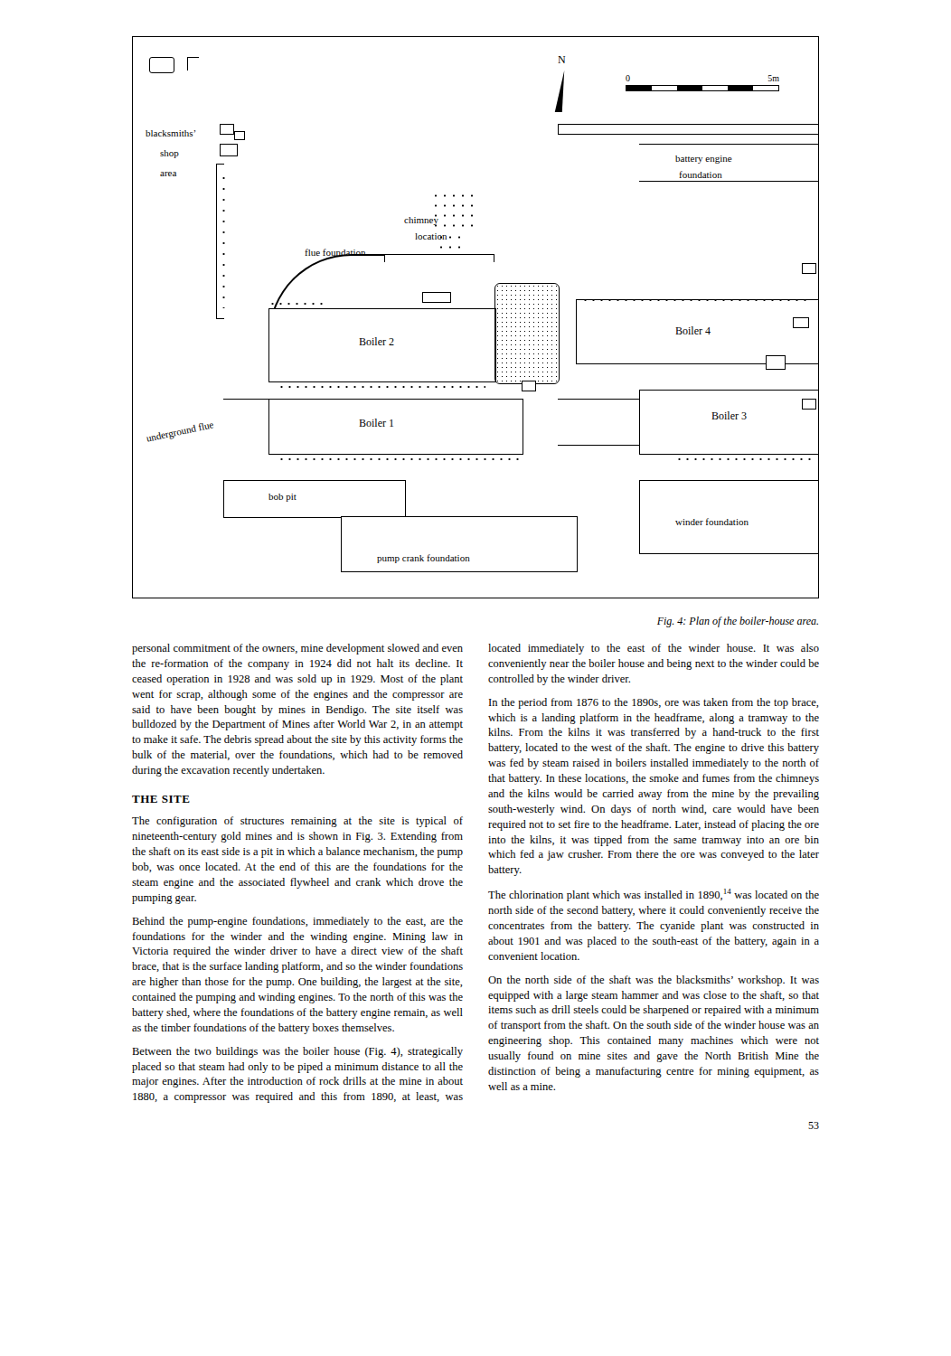N
05m
blacksmiths’
shop
area
battery engine
foundation
chimney
location
flue foundation
underground flue
Boiler 2
Boiler 4
Boiler 1
Boiler 3
bob pit
pump crank foundation
winder foundation
Fig. 4: Plan of the boiler-house area.
personal commitment of the owners, mine development slowed and even the re-formation of the company in 1924 did not halt its decline. It ceased operation in 1928 and was sold up in 1929. Most of the plant went for scrap, although some of the engines and the compressor are said to have been bought by mines in Bendigo. The site itself was bulldozed by the Department of Mines after World War 2, in an attempt to make it safe. The debris spread about the site by this activity forms the bulk of the material, over the foundations, which had to be removed during the excavation recently undertaken.
THE SITE
The configuration of structures remaining at the site is typical of nineteenth-century gold mines and is shown in Fig. 3. Extending from the shaft on its east side is a pit in which a balance mechanism, the pump bob, was once located. At the end of this are the foundations for the steam engine and the associated flywheel and crank which drove the pumping gear.
Behind the pump-engine foundations, immediately to the east, are the foundations for the winder and the winding engine. Mining law in Victoria required the winder driver to have a direct view of the shaft brace, that is the surface landing platform, and so the winder foundations are higher than those for the pump. One building, the largest at the site, contained the pumping and winding engines. To the north of this was the battery shed, where the foundations of the battery engine remain, as well as the timber foundations of the battery boxes themselves.
Between the two buildings was the boiler house (Fig. 4), strategically placed so that steam had only to be piped a minimum distance to all the major engines. After the introduction of rock drills at the mine in about 1880, a compressor was required and this from 1890, at least, was located immediately to the east of the winder house. It was also conveniently near the boiler house and being next to the winder could be controlled by the winder driver.
In the period from 1876 to the 1890s, ore was taken from the top brace, which is a landing platform in the headframe, along a tramway to the kilns. From the kilns it was transferred by a hand-truck to the first battery, located to the west of the shaft. The engine to drive this battery was fed by steam raised in boilers installed immediately to the north of that battery. In these locations, the smoke and fumes from the chimneys and the kilns would be carried away from the mine by the prevailing south-westerly wind. On days of north wind, care would have been required not to set fire to the headframe. Later, instead of placing the ore into the kilns, it was tipped from the same tramway into an ore bin which fed a jaw crusher. From there the ore was conveyed to the later battery.
The chlorination plant which was installed in 1890,14 was located on the north side of the second battery, where it could conveniently receive the concentrates from the battery. The cyanide plant was constructed in about 1901 and was placed to the south-east of the battery, again in a convenient location.
On the north side of the shaft was the blacksmiths’ workshop. It was equipped with a large steam hammer and was close to the shaft, so that items such as drill steels could be sharpened or repaired with a minimum of transport from the shaft. On the south side of the winder house was an engineering shop. This contained many machines which were not usually found on mine sites and gave the North British Mine the distinction of being a manufacturing centre for mining equipment, as well as a mine.
53